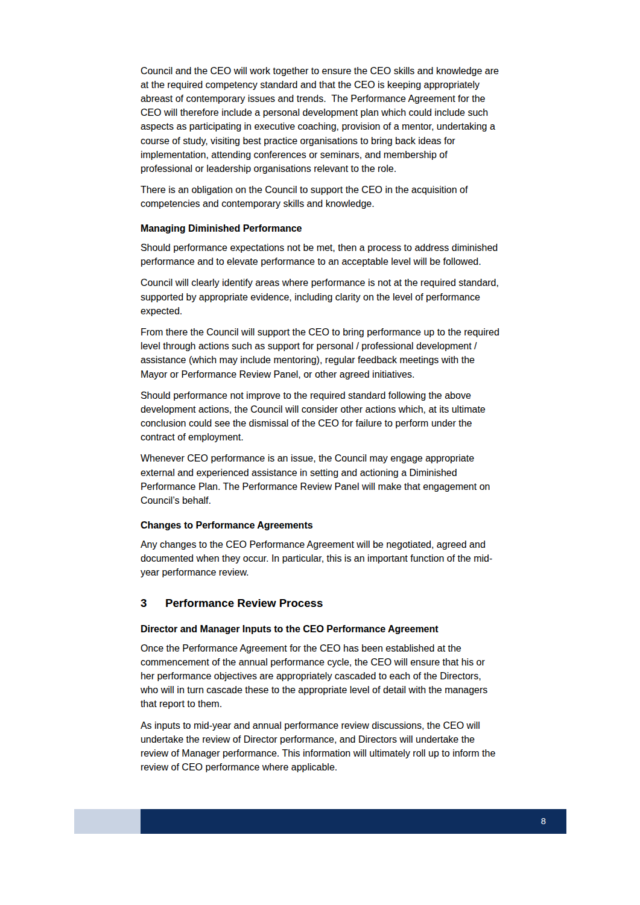Council and the CEO will work together to ensure the CEO skills and knowledge are at the required competency standard and that the CEO is keeping appropriately abreast of contemporary issues and trends. The Performance Agreement for the CEO will therefore include a personal development plan which could include such aspects as participating in executive coaching, provision of a mentor, undertaking a course of study, visiting best practice organisations to bring back ideas for implementation, attending conferences or seminars, and membership of professional or leadership organisations relevant to the role.
There is an obligation on the Council to support the CEO in the acquisition of competencies and contemporary skills and knowledge.
Managing Diminished Performance
Should performance expectations not be met, then a process to address diminished performance and to elevate performance to an acceptable level will be followed.
Council will clearly identify areas where performance is not at the required standard, supported by appropriate evidence, including clarity on the level of performance expected.
From there the Council will support the CEO to bring performance up to the required level through actions such as support for personal / professional development / assistance (which may include mentoring), regular feedback meetings with the Mayor or Performance Review Panel, or other agreed initiatives.
Should performance not improve to the required standard following the above development actions, the Council will consider other actions which, at its ultimate conclusion could see the dismissal of the CEO for failure to perform under the contract of employment.
Whenever CEO performance is an issue, the Council may engage appropriate external and experienced assistance in setting and actioning a Diminished Performance Plan. The Performance Review Panel will make that engagement on Council’s behalf.
Changes to Performance Agreements
Any changes to the CEO Performance Agreement will be negotiated, agreed and documented when they occur. In particular, this is an important function of the mid-year performance review.
3 Performance Review Process
Director and Manager Inputs to the CEO Performance Agreement
Once the Performance Agreement for the CEO has been established at the commencement of the annual performance cycle, the CEO will ensure that his or her performance objectives are appropriately cascaded to each of the Directors, who will in turn cascade these to the appropriate level of detail with the managers that report to them.
As inputs to mid-year and annual performance review discussions, the CEO will undertake the review of Director performance, and Directors will undertake the review of Manager performance. This information will ultimately roll up to inform the review of CEO performance where applicable.
8